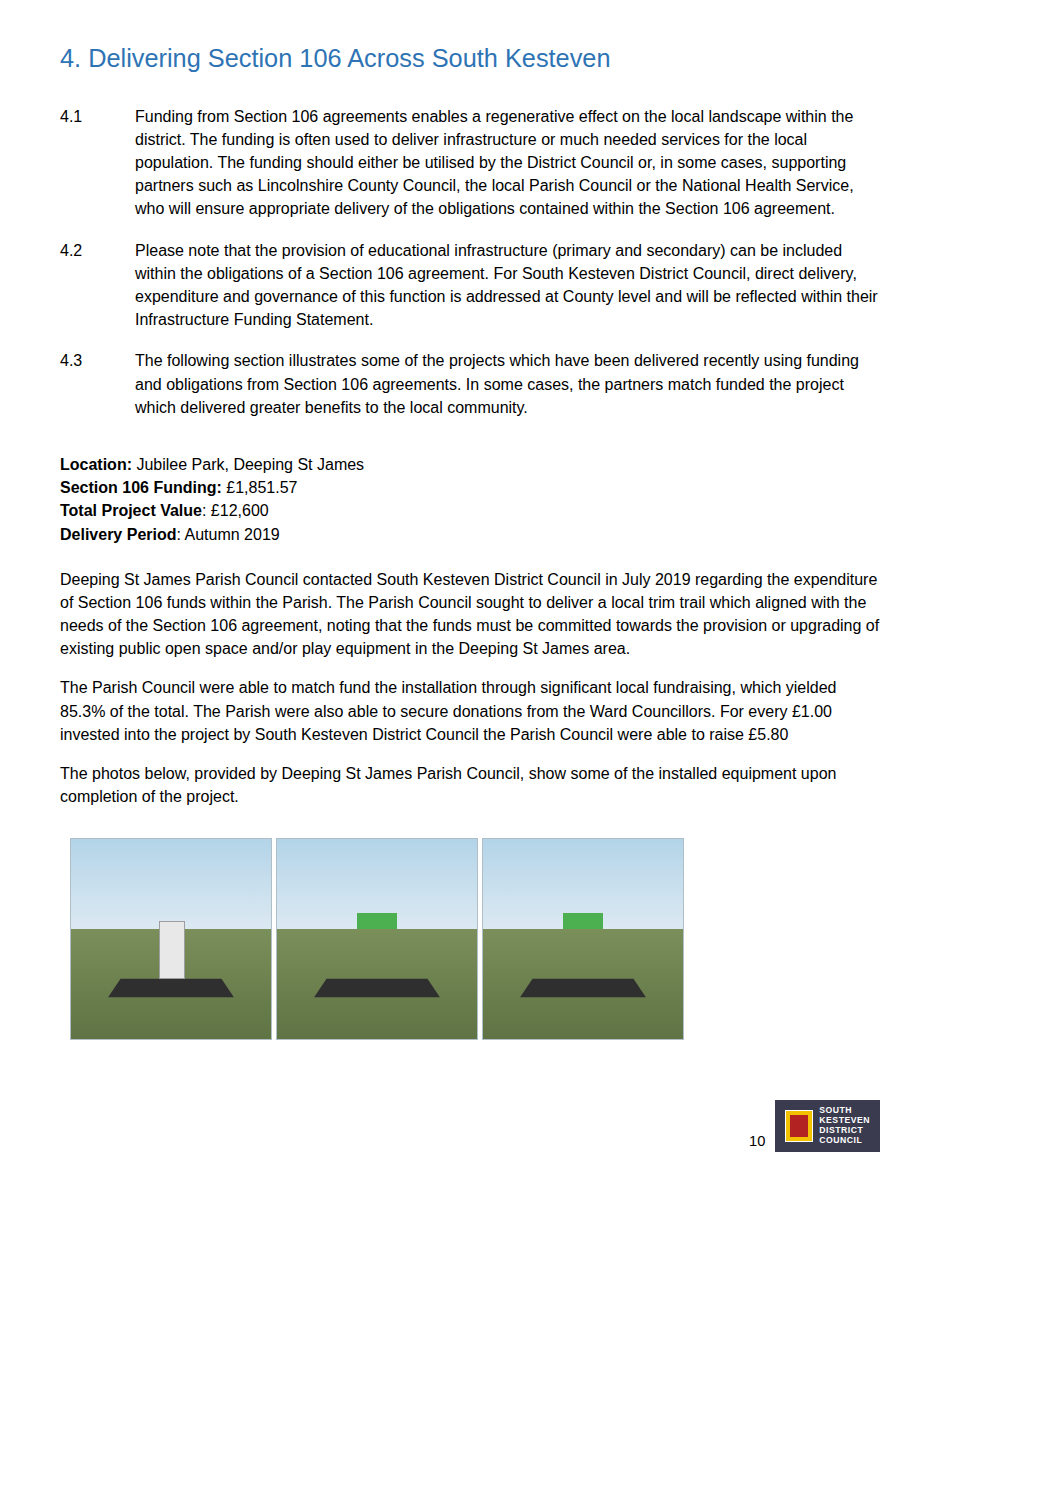4. Delivering Section 106 Across South Kesteven
4.1
Funding from Section 106 agreements enables a regenerative effect on the local landscape within the district. The funding is often used to deliver infrastructure or much needed services for the local population. The funding should either be utilised by the District Council or, in some cases, supporting partners such as Lincolnshire County Council, the local Parish Council or the National Health Service, who will ensure appropriate delivery of the obligations contained within the Section 106 agreement.
4.2
Please note that the provision of educational infrastructure (primary and secondary) can be included within the obligations of a Section 106 agreement. For South Kesteven District Council, direct delivery, expenditure and governance of this function is addressed at County level and will be reflected within their Infrastructure Funding Statement.
4.3
The following section illustrates some of the projects which have been delivered recently using funding and obligations from Section 106 agreements. In some cases, the partners match funded the project which delivered greater benefits to the local community.
Location: Jubilee Park, Deeping St James Section 106 Funding: £1,851.57 Total Project Value: £12,600 Delivery Period: Autumn 2019
Deeping St James Parish Council contacted South Kesteven District Council in July 2019 regarding the expenditure of Section 106 funds within the Parish. The Parish Council sought to deliver a local trim trail which aligned with the needs of the Section 106 agreement, noting that the funds must be committed towards the provision or upgrading of existing public open space and/or play equipment in the Deeping St James area.
The Parish Council were able to match fund the installation through significant local fundraising, which yielded 85.3% of the total. The Parish were also able to secure donations from the Ward Councillors. For every £1.00 invested into the project by South Kesteven District Council the Parish Council were able to raise £5.80
The photos below, provided by Deeping St James Parish Council, show some of the installed equipment upon completion of the project.
10
SOUTH
KESTEVEN
DISTRICT
COUNCIL